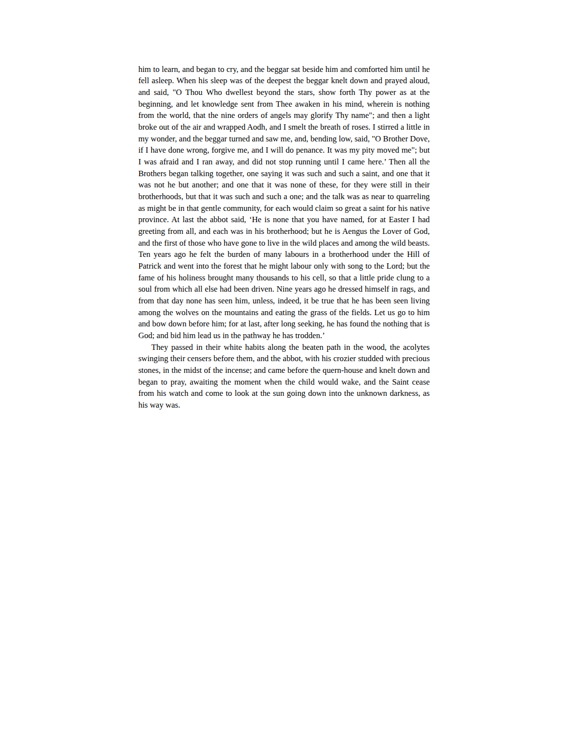him to learn, and began to cry, and the beggar sat beside him and comforted him until he fell asleep. When his sleep was of the deepest the beggar knelt down and prayed aloud, and said, "O Thou Who dwellest beyond the stars, show forth Thy power as at the beginning, and let knowledge sent from Thee awaken in his mind, wherein is nothing from the world, that the nine orders of angels may glorify Thy name"; and then a light broke out of the air and wrapped Aodh, and I smelt the breath of roses. I stirred a little in my wonder, and the beggar turned and saw me, and, bending low, said, "O Brother Dove, if I have done wrong, forgive me, and I will do penance. It was my pity moved me"; but I was afraid and I ran away, and did not stop running until I came here.’ Then all the Brothers began talking together, one saying it was such and such a saint, and one that it was not he but another; and one that it was none of these, for they were still in their brotherhoods, but that it was such and such a one; and the talk was as near to quarreling as might be in that gentle community, for each would claim so great a saint for his native province. At last the abbot said, ‘He is none that you have named, for at Easter I had greeting from all, and each was in his brotherhood; but he is Aengus the Lover of God, and the first of those who have gone to live in the wild places and among the wild beasts. Ten years ago he felt the burden of many labours in a brotherhood under the Hill of Patrick and went into the forest that he might labour only with song to the Lord; but the fame of his holiness brought many thousands to his cell, so that a little pride clung to a soul from which all else had been driven. Nine years ago he dressed himself in rags, and from that day none has seen him, unless, indeed, it be true that he has been seen living among the wolves on the mountains and eating the grass of the fields. Let us go to him and bow down before him; for at last, after long seeking, he has found the nothing that is God; and bid him lead us in the pathway he has trodden.’
They passed in their white habits along the beaten path in the wood, the acolytes swinging their censers before them, and the abbot, with his crozier studded with precious stones, in the midst of the incense; and came before the quern-house and knelt down and began to pray, awaiting the moment when the child would wake, and the Saint cease from his watch and come to look at the sun going down into the unknown darkness, as his way was.